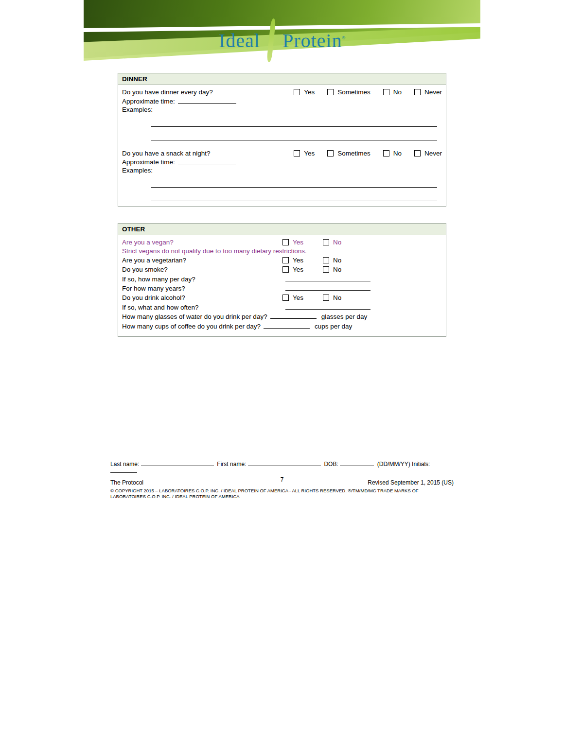Ideal Protein®
| DINNER |
| --- |
| Do you have dinner every day? Yes Sometimes No Never Approximate time: Examples: Do you have a snack at night? Yes Sometimes No Never Approximate time: Examples: |
| OTHER |
| --- |
| Are you a vegan? Yes No Strict vegans do not qualify due to too many dietary restrictions. Are you a vegetarian? Yes No Do you smoke? Yes No If so, how many per day? For how many years? Do you drink alcohol? Yes No If so, what and how often? How many glasses of water do you drink per day? glasses per day How many cups of coffee do you drink per day? cups per day |
Last name: First name: DOB: (DD/MM/YY) Initials:
The Protocol Revised September 1, 2015 (US)
7
© COPYRIGHT 2015 – LABORATOIRES C.O.P. INC. / IDEAL PROTEIN OF AMERICA - ALL RIGHTS RESERVED. ®/TM/MD/MC TRADE MARKS OF LABORATOIRES C.O.P. INC. / IDEAL PROTEIN OF AMERICA